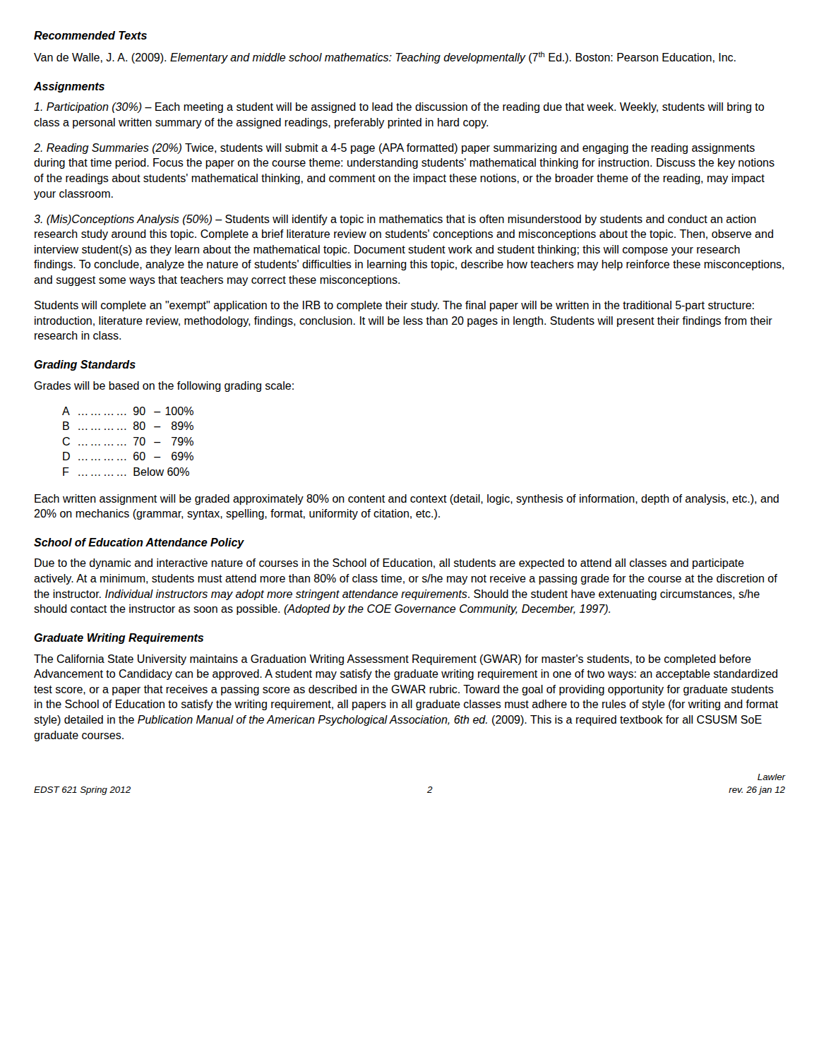Recommended Texts
Van de Walle, J. A. (2009). Elementary and middle school mathematics: Teaching developmentally (7th Ed.). Boston: Pearson Education, Inc.
Assignments
1. Participation (30%) – Each meeting a student will be assigned to lead the discussion of the reading due that week. Weekly, students will bring to class a personal written summary of the assigned readings, preferably printed in hard copy.
2. Reading Summaries (20%) Twice, students will submit a 4-5 page (APA formatted) paper summarizing and engaging the reading assignments during that time period. Focus the paper on the course theme: understanding students' mathematical thinking for instruction. Discuss the key notions of the readings about students' mathematical thinking, and comment on the impact these notions, or the broader theme of the reading, may impact your classroom.
3. (Mis)Conceptions Analysis (50%) – Students will identify a topic in mathematics that is often misunderstood by students and conduct an action research study around this topic. Complete a brief literature review on students' conceptions and misconceptions about the topic. Then, observe and interview student(s) as they learn about the mathematical topic. Document student work and student thinking; this will compose your research findings. To conclude, analyze the nature of students' difficulties in learning this topic, describe how teachers may help reinforce these misconceptions, and suggest some ways that teachers may correct these misconceptions.
Students will complete an "exempt" application to the IRB to complete their study. The final paper will be written in the traditional 5-part structure: introduction, literature review, methodology, findings, conclusion. It will be less than 20 pages in length. Students will present their findings from their research in class.
Grading Standards
Grades will be based on the following grading scale:
| A | ………… | 90 | – | 100% |
| B | ………… | 80 | – | 89% |
| C | ………… | 70 | – | 79% |
| D | ………… | 60 | – | 69% |
| F | ………… | Below 60% |
Each written assignment will be graded approximately 80% on content and context (detail, logic, synthesis of information, depth of analysis, etc.), and 20% on mechanics (grammar, syntax, spelling, format, uniformity of citation, etc.).
School of Education Attendance Policy
Due to the dynamic and interactive nature of courses in the School of Education, all students are expected to attend all classes and participate actively. At a minimum, students must attend more than 80% of class time, or s/he may not receive a passing grade for the course at the discretion of the instructor. Individual instructors may adopt more stringent attendance requirements. Should the student have extenuating circumstances, s/he should contact the instructor as soon as possible. (Adopted by the COE Governance Community, December, 1997).
Graduate Writing Requirements
The California State University maintains a Graduation Writing Assessment Requirement (GWAR) for master's students, to be completed before Advancement to Candidacy can be approved. A student may satisfy the graduate writing requirement in one of two ways: an acceptable standardized test score, or a paper that receives a passing score as described in the GWAR rubric. Toward the goal of providing opportunity for graduate students in the School of Education to satisfy the writing requirement, all papers in all graduate classes must adhere to the rules of style (for writing and format style) detailed in the Publication Manual of the American Psychological Association, 6th ed. (2009). This is a required textbook for all CSUSM SoE graduate courses.
EDST 621 Spring 2012
2
Lawler
rev. 26 jan 12